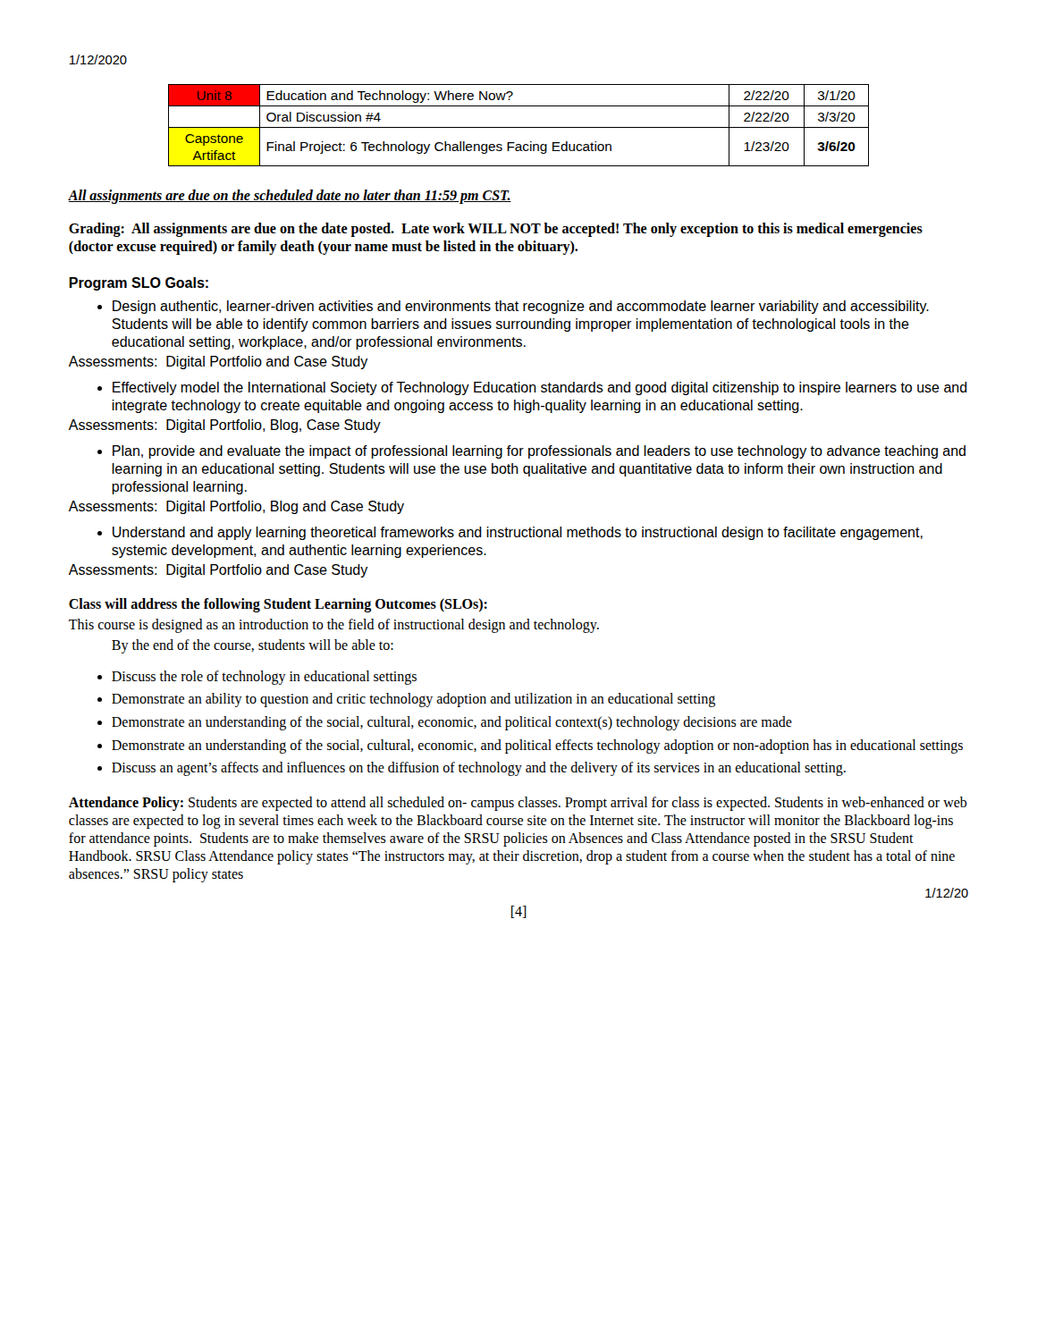1/12/2020
| Unit 8 | Education and Technology: Where Now? | 2/22/20 | 3/1/20 |
| | Oral Discussion #4 | 2/22/20 | 3/3/20 |
| Capstone Artifact | Final Project: 6 Technology Challenges Facing Education | 1/23/20 | 3/6/20 |
All assignments are due on the scheduled date no later than 11:59 pm CST.
Grading: All assignments are due on the date posted. Late work WILL NOT be accepted! The only exception to this is medical emergencies (doctor excuse required) or family death (your name must be listed in the obituary).
Program SLO Goals:
Design authentic, learner-driven activities and environments that recognize and accommodate learner variability and accessibility. Students will be able to identify common barriers and issues surrounding improper implementation of technological tools in the educational setting, workplace, and/or professional environments.
Assessments: Digital Portfolio and Case Study
Effectively model the International Society of Technology Education standards and good digital citizenship to inspire learners to use and integrate technology to create equitable and ongoing access to high-quality learning in an educational setting.
Assessments: Digital Portfolio, Blog, Case Study
Plan, provide and evaluate the impact of professional learning for professionals and leaders to use technology to advance teaching and learning in an educational setting. Students will use the use both qualitative and quantitative data to inform their own instruction and professional learning.
Assessments: Digital Portfolio, Blog and Case Study
Understand and apply learning theoretical frameworks and instructional methods to instructional design to facilitate engagement, systemic development, and authentic learning experiences.
Assessments: Digital Portfolio and Case Study
Class will address the following Student Learning Outcomes (SLOs):
This course is designed as an introduction to the field of instructional design and technology.
By the end of the course, students will be able to:
Discuss the role of technology in educational settings
Demonstrate an ability to question and critic technology adoption and utilization in an educational setting
Demonstrate an understanding of the social, cultural, economic, and political context(s) technology decisions are made
Demonstrate an understanding of the social, cultural, economic, and political effects technology adoption or non-adoption has in educational settings
Discuss an agent’s affects and influences on the diffusion of technology and the delivery of its services in an educational setting.
Attendance Policy: Students are expected to attend all scheduled on- campus classes. Prompt arrival for class is expected. Students in web-enhanced or web classes are expected to log in several times each week to the Blackboard course site on the Internet site. The instructor will monitor the Blackboard log-ins for attendance points. Students are to make themselves aware of the SRSU policies on Absences and Class Attendance posted in the SRSU Student Handbook. SRSU Class Attendance policy states “The instructors may, at their discretion, drop a student from a course when the student has a total of nine absences.” SRSU policy states
1/12/20
[4]